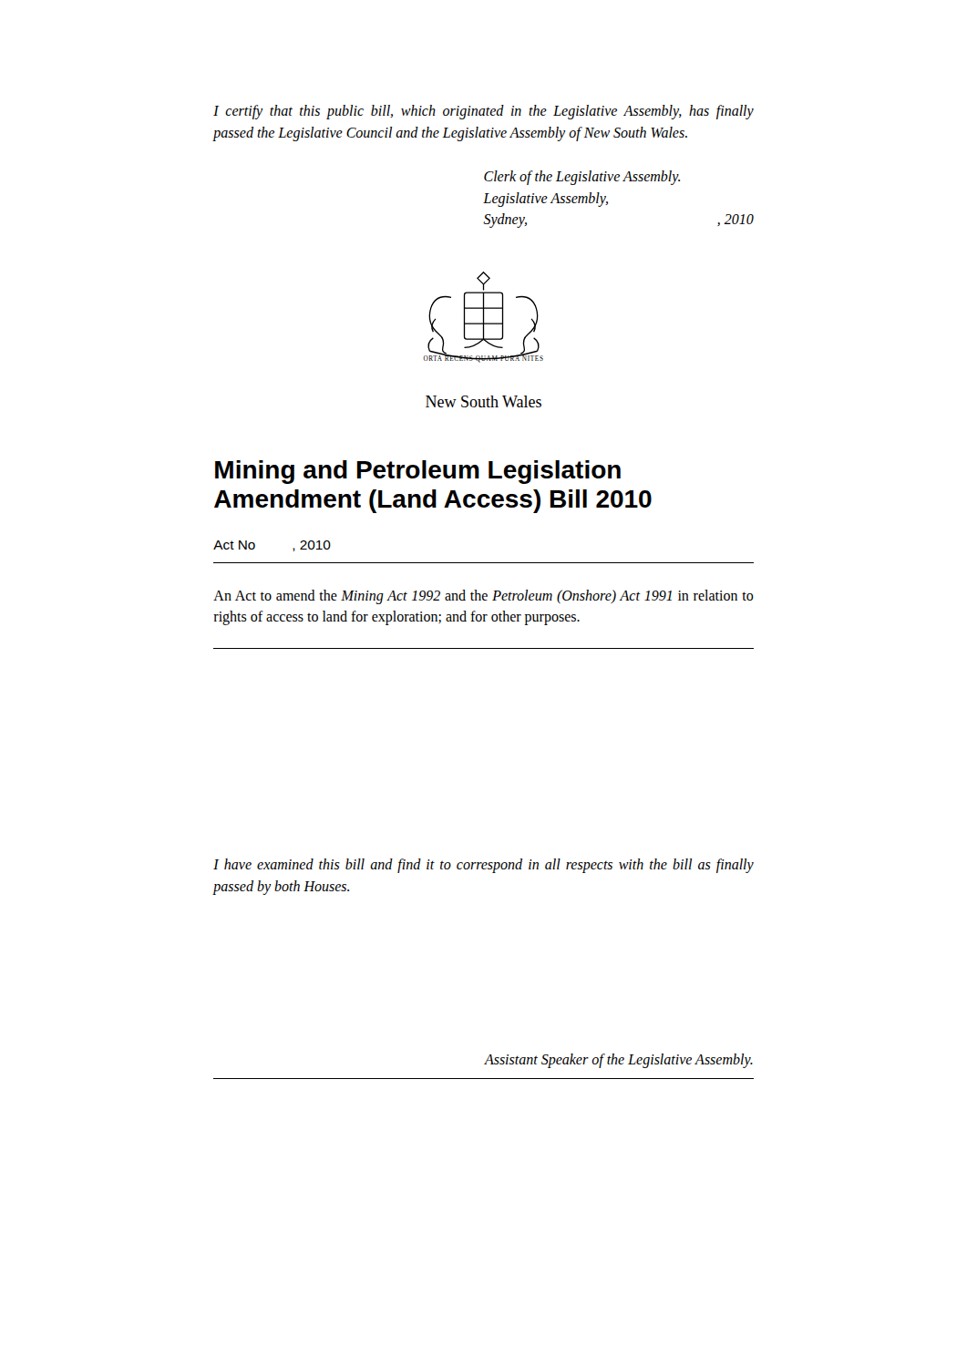I certify that this public bill, which originated in the Legislative Assembly, has finally passed the Legislative Council and the Legislative Assembly of New South Wales.
Clerk of the Legislative Assembly.
Legislative Assembly,
Sydney,, 2010
New South Wales
Mining and Petroleum Legislation Amendment (Land Access) Bill 2010
Act No , 2010
An Act to amend the Mining Act 1992 and the Petroleum (Onshore) Act 1991 in relation to rights of access to land for exploration; and for other purposes.
I have examined this bill and find it to correspond in all respects with the bill as finally passed by both Houses.
Assistant Speaker of the Legislative Assembly.